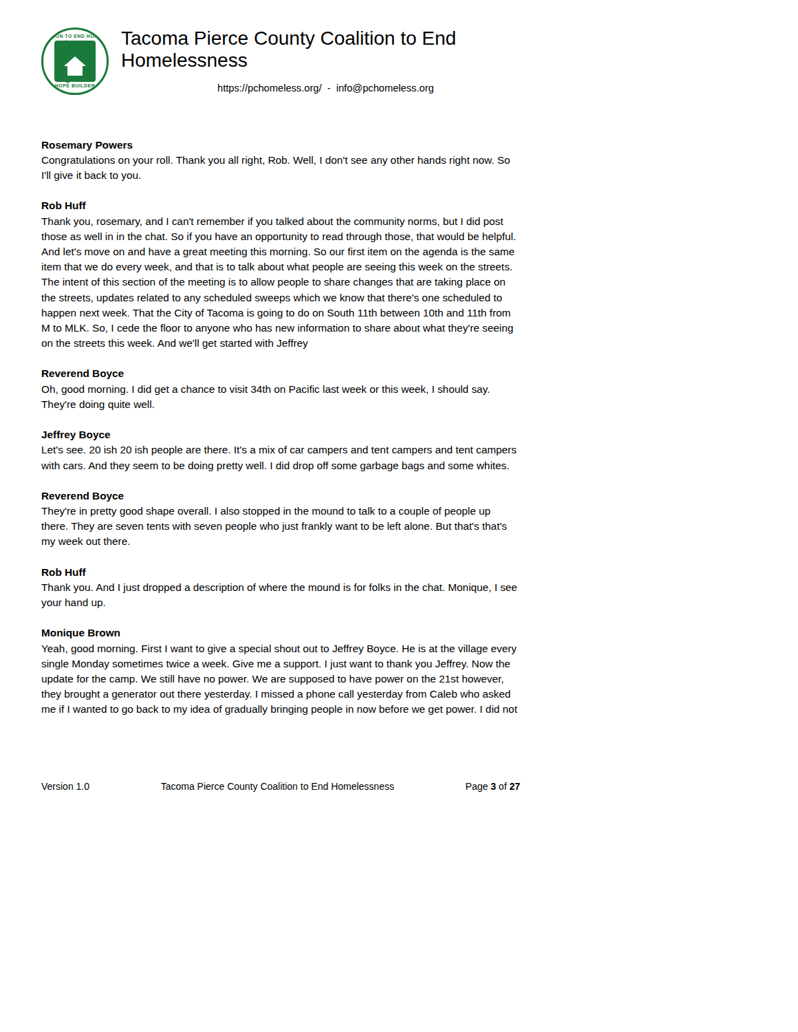COALITION TO END HOMELESS PIERCE COUNTY HOPE BUILDER HOPE BUILDER
Tacoma Pierce County Coalition to End Homelessness
https://pchomeless.org/ - info@pchomeless.org
Rosemary Powers
Congratulations on your roll. Thank you all right, Rob. Well, I don't see any other hands right now. So I'll give it back to you.
Rob Huff
Thank you, rosemary, and I can't remember if you talked about the community norms, but I did post those as well in in the chat. So if you have an opportunity to read through those, that would be helpful. And let's move on and have a great meeting this morning. So our first item on the agenda is the same item that we do every week, and that is to talk about what people are seeing this week on the streets. The intent of this section of the meeting is to allow people to share changes that are taking place on the streets, updates related to any scheduled sweeps which we know that there's one scheduled to happen next week. That the City of Tacoma is going to do on South 11th between 10th and 11th from M to MLK. So, I cede the floor to anyone who has new information to share about what they're seeing on the streets this week. And we'll get started with Jeffrey
Reverend Boyce
Oh, good morning. I did get a chance to visit 34th on Pacific last week or this week, I should say. They're doing quite well.
Jeffrey Boyce
Let's see. 20 ish 20 ish people are there. It's a mix of car campers and tent campers and tent campers with cars. And they seem to be doing pretty well. I did drop off some garbage bags and some whites.
Reverend Boyce
They're in pretty good shape overall. I also stopped in the mound to talk to a couple of people up there. They are seven tents with seven people who just frankly want to be left alone. But that's that's my week out there.
Rob Huff
Thank you. And I just dropped a description of where the mound is for folks in the chat. Monique, I see your hand up.
Monique Brown
Yeah, good morning. First I want to give a special shout out to Jeffrey Boyce. He is at the village every single Monday sometimes twice a week. Give me a support. I just want to thank you Jeffrey. Now the update for the camp. We still have no power. We are supposed to have power on the 21st however, they brought a generator out there yesterday. I missed a phone call yesterday from Caleb who asked me if I wanted to go back to my idea of gradually bringing people in now before we get power. I did not
Version 1.0
Tacoma Pierce County Coalition to End Homelessness
Page 3 of 27